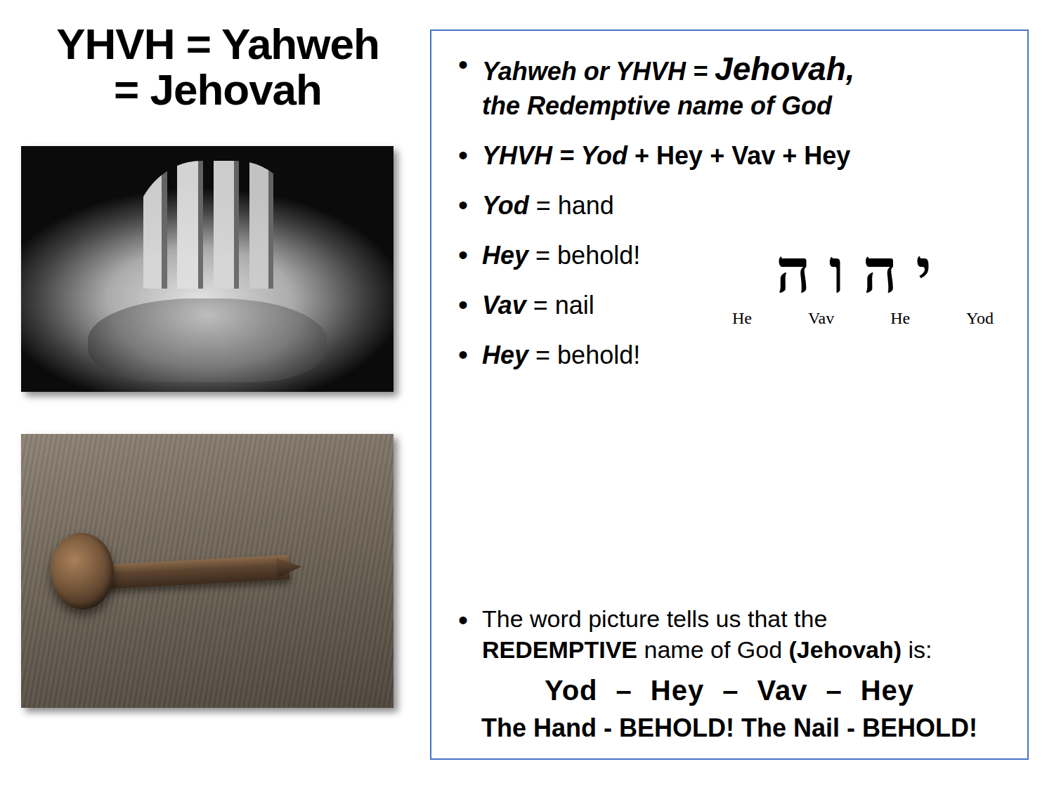YHVH = Yahweh
= Jehovah
Yahweh or YHVH = Jehovah,
the Redemptive name of God
YHVH = Yod + Hey + Vav + Hey
Yod = hand
Hey = behold!
Vav = nail
Hey = behold!
יהוה
He Vav He Yod
The word picture tells us that the
REDEMPTIVE name of God (Jehovah) is:
Yod – Hey – Vav – Hey
The Hand - BEHOLD! The Nail - BEHOLD!